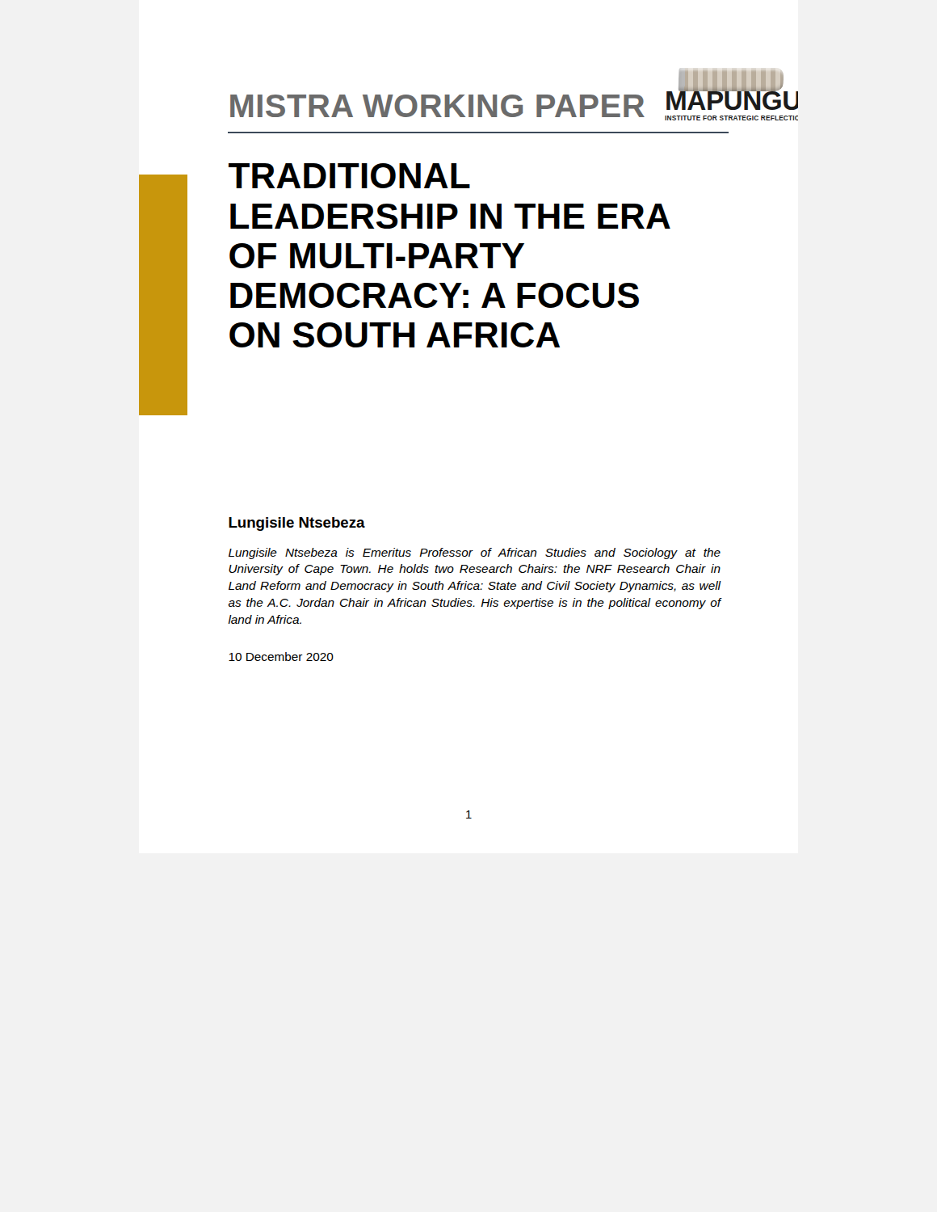MISTRA WORKING PAPER
MAPUNGUBWE INSTITUTE FOR STRATEGIC REFLECTION(MISTRA)
Traditional Leadership in the Era of Multi-Party Democracy: A Focus on South Africa
Lungisile Ntsebeza
Lungisile Ntsebeza is Emeritus Professor of African Studies and Sociology at the University of Cape Town. He holds two Research Chairs: the NRF Research Chair in Land Reform and Democracy in South Africa: State and Civil Society Dynamics, as well as the A.C. Jordan Chair in African Studies. His expertise is in the political economy of land in Africa.
10 December 2020
1